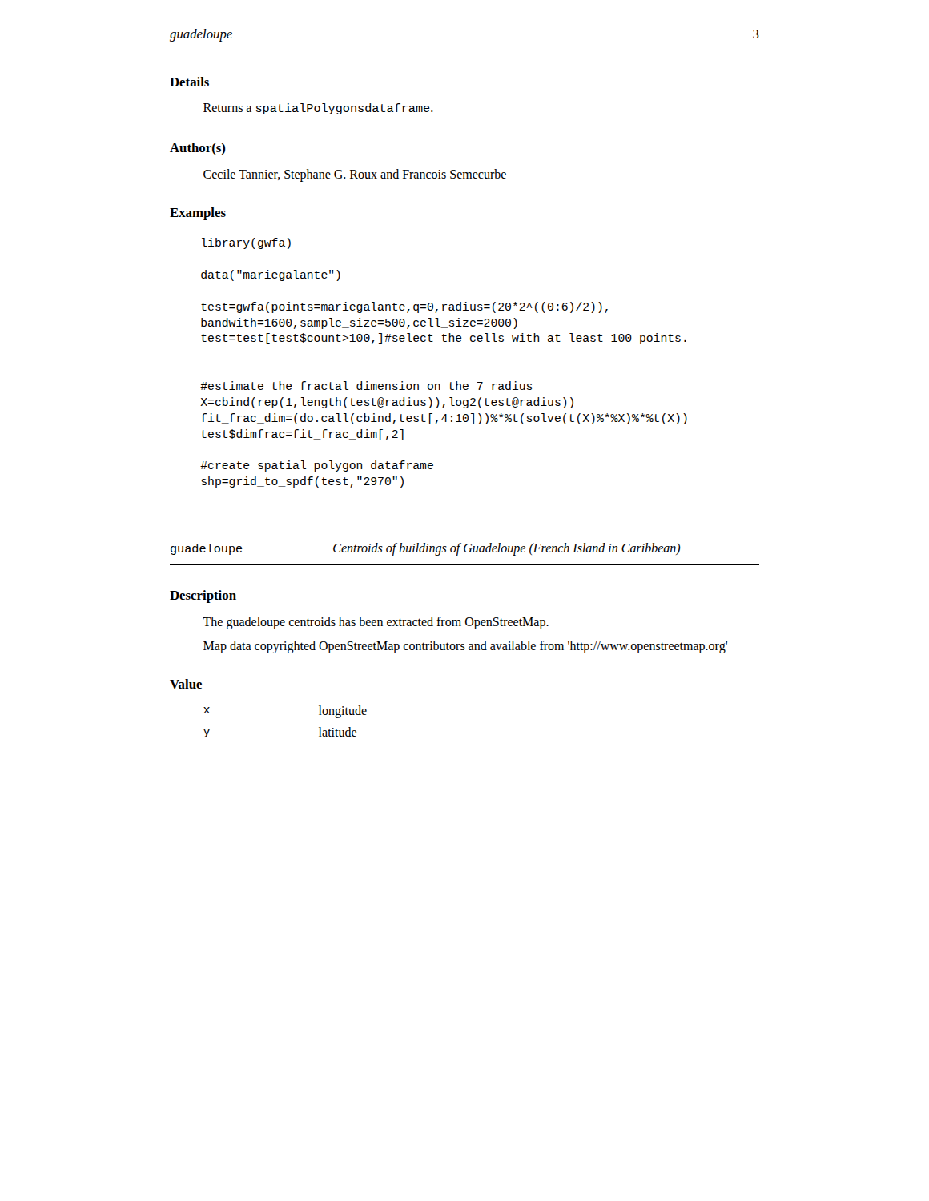guadeloupe 3
Details
Returns a spatialPolygonsdataframe.
Author(s)
Cecile Tannier, Stephane G. Roux and Francois Semecurbe
Examples
library(gwfa)

data("mariegalante")

test=gwfa(points=mariegalante,q=0,radius=(20*2^((0:6)/2)),
bandwith=1600,sample_size=500,cell_size=2000)
test=test[test$count>100,]#select the cells with at least 100 points.


#estimate the fractal dimension on the 7 radius
X=cbind(rep(1,length(test@radius)),log2(test@radius))
fit_frac_dim=(do.call(cbind,test[,4:10]))%*%t(solve(t(X)%*%X)%*%t(X))
test$dimfrac=fit_frac_dim[,2]

#create spatial polygon dataframe
shp=grid_to_spdf(test,"2970")
guadeloupe Centroids of buildings of Guadeloupe (French Island in Caribbean)
Description
The guadeloupe centroids has been extracted from OpenStreetMap.
Map data copyrighted OpenStreetMap contributors and available from 'http://www.openstreetmap.org'
Value
x
longitude
y
latitude